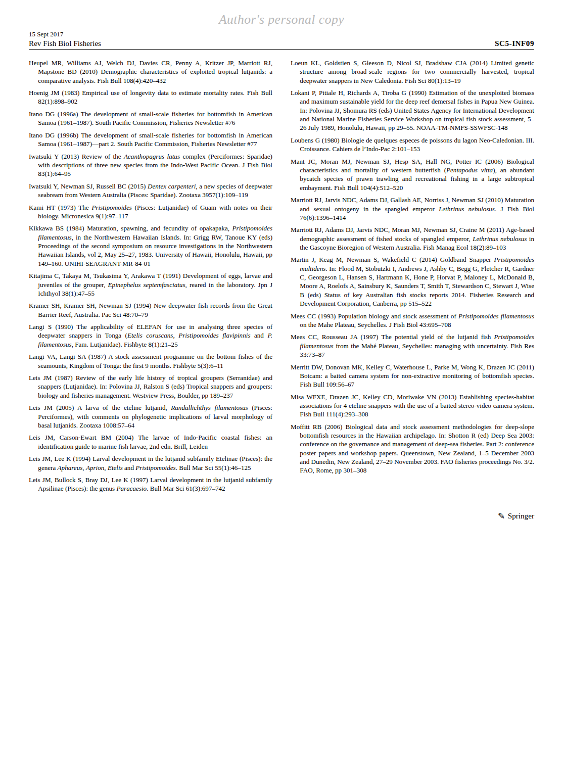Author's personal copy
15 Sept 2017 Rev Fish Biol Fisheries
SC5-INF09
Heupel MR, Williams AJ, Welch DJ, Davies CR, Penny A, Kritzer JP, Marriott RJ, Mapstone BD (2010) Demographic characteristics of exploited tropical lutjanids: a comparative analysis. Fish Bull 108(4):420–432
Hoenig JM (1983) Empirical use of longevity data to estimate mortality rates. Fish Bull 82(1):898–902
Itano DG (1996a) The development of small-scale fisheries for bottomfish in American Samoa (1961–1987). South Pacific Commission, Fisheries Newsletter #76
Itano DG (1996b) The development of small-scale fisheries for bottomfish in American Samoa (1961–1987)—part 2. South Pacific Commission, Fisheries Newsletter #77
Iwatsuki Y (2013) Review of the Acanthopagrus latus complex (Perciformes: Sparidae) with descriptions of three new species from the Indo-West Pacific Ocean. J Fish Biol 83(1):64–95
Iwatsuki Y, Newman SJ, Russell BC (2015) Dentex carpenteri, a new species of deepwater seabream from Western Australia (Pisces: Sparidae). Zootaxa 3957(1):109–119
Kami HT (1973) The Pristipomoides (Pisces: Lutjanidae) of Guam with notes on their biology. Micronesica 9(1):97–117
Kikkawa BS (1984) Maturation, spawning, and fecundity of opakapaka, Pristipomoides filamentosus, in the Northwestern Hawaiian Islands. In: Grigg RW, Tanoue KY (eds) Proceedings of the second symposium on resource investigations in the Northwestern Hawaiian Islands, vol 2, May 25–27, 1983. University of Hawaii, Honolulu, Hawaii, pp 149–160. UNIHI-SEAGRANT-MR-84-01
Kitajima C, Takaya M, Tsukasima Y, Arakawa T (1991) Development of eggs, larvae and juveniles of the grouper, Epinephelus septemfasciatus, reared in the laboratory. Jpn J Ichthyol 38(1):47–55
Kramer SH, Kramer SH, Newman SJ (1994) New deepwater fish records from the Great Barrier Reef, Australia. Pac Sci 48:70–79
Langi S (1990) The applicability of ELEFAN for use in analysing three species of deepwater snappers in Tonga (Etelis coruscans, Pristipomoides flavipinnis and P. filamentosus, Fam. Lutjanidae). Fishbyte 8(1):21–25
Langi VA, Langi SA (1987) A stock assessment programme on the bottom fishes of the seamounts, Kingdom of Tonga: the first 9 months. Fishbyte 5(3):6–11
Leis JM (1987) Review of the early life history of tropical groupers (Serranidae) and snappers (Lutjanidae). In: Polovina JJ, Ralston S (eds) Tropical snappers and groupers: biology and fisheries management. Westview Press, Boulder, pp 189–237
Leis JM (2005) A larva of the eteline lutjanid, Randallichthys filamentosus (Pisces: Perciformes), with comments on phylogenetic implications of larval morphology of basal lutjanids. Zootaxa 1008:57–64
Leis JM, Carson-Ewart BM (2004) The larvae of Indo-Pacific coastal fishes: an identification guide to marine fish larvae, 2nd edn. Brill, Leiden
Leis JM, Lee K (1994) Larval development in the lutjanid subfamily Etelinae (Pisces): the genera Aphareus, Aprion, Etelis and Pristipomoides. Bull Mar Sci 55(1):46–125
Leis JM, Bullock S, Bray DJ, Lee K (1997) Larval development in the lutjanid subfamily Apsilinae (Pisces): the genus Paracaesio. Bull Mar Sci 61(3):697–742
Loeun KL, Goldstien S, Gleeson D, Nicol SJ, Bradshaw CJA (2014) Limited genetic structure among broad-scale regions for two commercially harvested, tropical deepwater snappers in New Caledonia. Fish Sci 80(1):13–19
Lokani P, Pitiale H, Richards A, Tiroba G (1990) Estimation of the unexploited biomass and maximum sustainable yield for the deep reef demersal fishes in Papua New Guinea. In: Polovina JJ, Shomura RS (eds) United States Agency for International Development and National Marine Fisheries Service Workshop on tropical fish stock assessment, 5–26 July 1989, Honolulu, Hawaii, pp 29–55. NOAA-TM-NMFS-SSWFSC-148
Loubens G (1980) Biologie de quelques especes de poissons du lagon Neo-Caledonian. III. Croissance. Cahiers de l’Indo-Pac 2:101–153
Mant JC, Moran MJ, Newman SJ, Hesp SA, Hall NG, Potter IC (2006) Biological characteristics and mortality of western butterfish (Pentapodus vitta), an abundant bycatch species of prawn trawling and recreational fishing in a large subtropical embayment. Fish Bull 104(4):512–520
Marriott RJ, Jarvis NDC, Adams DJ, Gallash AE, Norriss J, Newman SJ (2010) Maturation and sexual ontogeny in the spangled emperor Lethrinus nebulosus. J Fish Biol 76(6):1396–1414
Marriott RJ, Adams DJ, Jarvis NDC, Moran MJ, Newman SJ, Craine M (2011) Age-based demographic assessment of fished stocks of spangled emperor, Lethrinus nebulosus in the Gascoyne Bioregion of Western Australia. Fish Manag Ecol 18(2):89–103
Martin J, Keag M, Newman S, Wakefield C (2014) Goldband Snapper Pristipomoides multidens. In: Flood M, Stobutzki I, Andrews J, Ashby C, Begg G, Fletcher R, Gardner C, Georgeson L, Hansen S, Hartmann K, Hone P, Horvat P, Maloney L, McDonald B, Moore A, Roelofs A, Sainsbury K, Saunders T, Smith T, Stewardson C, Stewart J, Wise B (eds) Status of key Australian fish stocks reports 2014. Fisheries Research and Development Corporation, Canberra, pp 515–522
Mees CC (1993) Population biology and stock assessment of Pristipomoides filamentosus on the Mahe Plateau, Seychelles. J Fish Biol 43:695–708
Mees CC, Rousseau JA (1997) The potential yield of the lutjanid fish Pristipomoides filamentosus from the Mahé Plateau, Seychelles: managing with uncertainty. Fish Res 33:73–87
Merritt DW, Donovan MK, Kelley C, Waterhouse L, Parke M, Wong K, Drazen JC (2011) Botcam: a baited camera system for non-extractive monitoring of bottomfish species. Fish Bull 109:56–67
Misa WFXE, Drazen JC, Kelley CD, Moriwake VN (2013) Establishing species-habitat associations for 4 eteline snappers with the use of a baited stereo-video camera system. Fish Bull 111(4):293–308
Moffitt RB (2006) Biological data and stock assessment methodologies for deep-slope bottomfish resources in the Hawaiian archipelago. In: Shotton R (ed) Deep Sea 2003: conference on the governance and management of deep-sea fisheries. Part 2: conference poster papers and workshop papers. Queenstown, New Zealand, 1–5 December 2003 and Dunedin, New Zealand, 27–29 November 2003. FAO fisheries proceedings No. 3/2. FAO, Rome, pp 301–308
✎ Springer